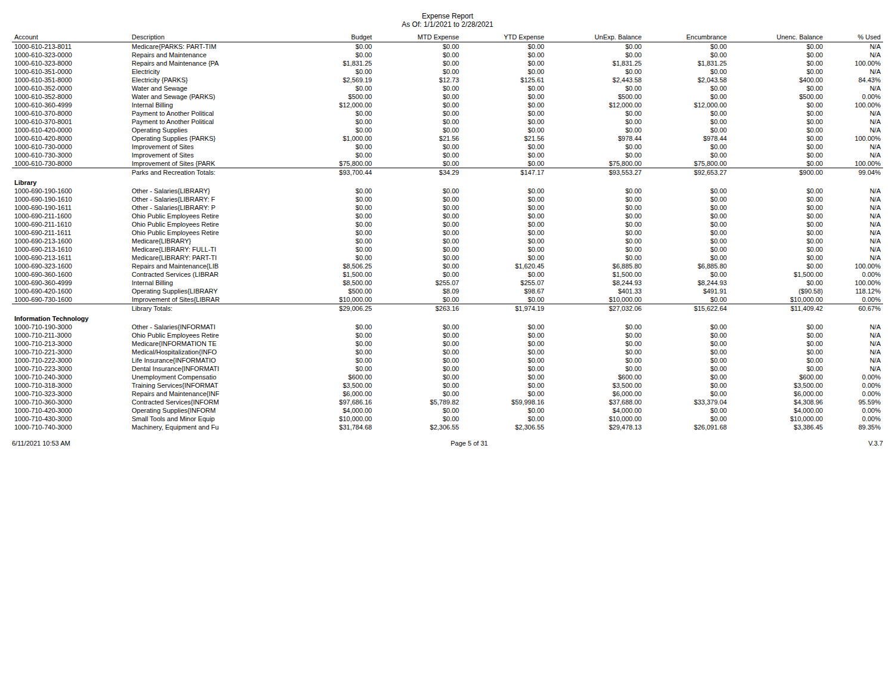Expense Report
As Of: 1/1/2021 to 2/28/2021
| Account | Description | Budget | MTD Expense | YTD Expense | UnExp. Balance | Encumbrance | Unenc. Balance | % Used |
| --- | --- | --- | --- | --- | --- | --- | --- | --- |
| 1000-610-213-8011 | Medicare{PARKS: PART-TIM | $0.00 | $0.00 | $0.00 | $0.00 | $0.00 | $0.00 | N/A |
| 1000-610-323-0000 | Repairs and Maintenance | $0.00 | $0.00 | $0.00 | $0.00 | $0.00 | $0.00 | N/A |
| 1000-610-323-8000 | Repairs and Maintenance {PA | $1,831.25 | $0.00 | $0.00 | $1,831.25 | $1,831.25 | $0.00 | 100.00% |
| 1000-610-351-0000 | Electricity | $0.00 | $0.00 | $0.00 | $0.00 | $0.00 | $0.00 | N/A |
| 1000-610-351-8000 | Electricity {PARKS} | $2,569.19 | $12.73 | $125.61 | $2,443.58 | $2,043.58 | $400.00 | 84.43% |
| 1000-610-352-0000 | Water and Sewage | $0.00 | $0.00 | $0.00 | $0.00 | $0.00 | $0.00 | N/A |
| 1000-610-352-8000 | Water and Sewage (PARKS) | $500.00 | $0.00 | $0.00 | $500.00 | $0.00 | $500.00 | 0.00% |
| 1000-610-360-4999 | Internal Billing | $12,000.00 | $0.00 | $0.00 | $12,000.00 | $12,000.00 | $0.00 | 100.00% |
| 1000-610-370-8000 | Payment to Another Political | $0.00 | $0.00 | $0.00 | $0.00 | $0.00 | $0.00 | N/A |
| 1000-610-370-8001 | Payment to Another Political | $0.00 | $0.00 | $0.00 | $0.00 | $0.00 | $0.00 | N/A |
| 1000-610-420-0000 | Operating Supplies | $0.00 | $0.00 | $0.00 | $0.00 | $0.00 | $0.00 | N/A |
| 1000-610-420-8000 | Operating Supplies {PARKS} | $1,000.00 | $21.56 | $21.56 | $978.44 | $978.44 | $0.00 | 100.00% |
| 1000-610-730-0000 | Improvement of Sites | $0.00 | $0.00 | $0.00 | $0.00 | $0.00 | $0.00 | N/A |
| 1000-610-730-3000 | Improvement of Sites | $0.00 | $0.00 | $0.00 | $0.00 | $0.00 | $0.00 | N/A |
| 1000-610-730-8000 | Improvement of Sites {PARK | $75,800.00 | $0.00 | $0.00 | $75,800.00 | $75,800.00 | $0.00 | 100.00% |
| | Parks and Recreation Totals: | $93,700.44 | $34.29 | $147.17 | $93,553.27 | $92,653.27 | $900.00 | 99.04% |
| Library |
| 1000-690-190-1600 | Other - Salaries{LIBRARY} | $0.00 | $0.00 | $0.00 | $0.00 | $0.00 | $0.00 | N/A |
| 1000-690-190-1610 | Other - Salaries{LIBRARY: F | $0.00 | $0.00 | $0.00 | $0.00 | $0.00 | $0.00 | N/A |
| 1000-690-190-1611 | Other - Salaries{LIBRARY: P | $0.00 | $0.00 | $0.00 | $0.00 | $0.00 | $0.00 | N/A |
| 1000-690-211-1600 | Ohio Public Employees Retire | $0.00 | $0.00 | $0.00 | $0.00 | $0.00 | $0.00 | N/A |
| 1000-690-211-1610 | Ohio Public Employees Retire | $0.00 | $0.00 | $0.00 | $0.00 | $0.00 | $0.00 | N/A |
| 1000-690-211-1611 | Ohio Public Employees Retire | $0.00 | $0.00 | $0.00 | $0.00 | $0.00 | $0.00 | N/A |
| 1000-690-213-1600 | Medicare{LIBRARY} | $0.00 | $0.00 | $0.00 | $0.00 | $0.00 | $0.00 | N/A |
| 1000-690-213-1610 | Medicare{LIBRARY: FULL-TI | $0.00 | $0.00 | $0.00 | $0.00 | $0.00 | $0.00 | N/A |
| 1000-690-213-1611 | Medicare{LIBRARY: PART-TI | $0.00 | $0.00 | $0.00 | $0.00 | $0.00 | $0.00 | N/A |
| 1000-690-323-1600 | Repairs and Maintenance{LIB | $8,506.25 | $0.00 | $1,620.45 | $6,885.80 | $6,885.80 | $0.00 | 100.00% |
| 1000-690-360-1600 | Contracted Services (LIBRAR | $1,500.00 | $0.00 | $0.00 | $1,500.00 | $0.00 | $1,500.00 | 0.00% |
| 1000-690-360-4999 | Internal Billing | $8,500.00 | $255.07 | $255.07 | $8,244.93 | $8,244.93 | $0.00 | 100.00% |
| 1000-690-420-1600 | Operating Supplies{LIBRARY | $500.00 | $8.09 | $98.67 | $401.33 | $491.91 | ($90.58) | 118.12% |
| 1000-690-730-1600 | Improvement of Sites{LIBRAR | $10,000.00 | $0.00 | $0.00 | $10,000.00 | $0.00 | $10,000.00 | 0.00% |
| | Library Totals: | $29,006.25 | $263.16 | $1,974.19 | $27,032.06 | $15,622.64 | $11,409.42 | 60.67% |
| Information Technology |
| 1000-710-190-3000 | Other - Salaries{INFORMATI | $0.00 | $0.00 | $0.00 | $0.00 | $0.00 | $0.00 | N/A |
| 1000-710-211-3000 | Ohio Public Employees Retire | $0.00 | $0.00 | $0.00 | $0.00 | $0.00 | $0.00 | N/A |
| 1000-710-213-3000 | Medicare{INFORMATION TE | $0.00 | $0.00 | $0.00 | $0.00 | $0.00 | $0.00 | N/A |
| 1000-710-221-3000 | Medical/Hospitalization{INFO | $0.00 | $0.00 | $0.00 | $0.00 | $0.00 | $0.00 | N/A |
| 1000-710-222-3000 | Life Insurance{INFORMATIO | $0.00 | $0.00 | $0.00 | $0.00 | $0.00 | $0.00 | N/A |
| 1000-710-223-3000 | Dental Insurance{INFORMATI | $0.00 | $0.00 | $0.00 | $0.00 | $0.00 | $0.00 | N/A |
| 1000-710-240-3000 | Unemployment Compensatio | $600.00 | $0.00 | $0.00 | $600.00 | $0.00 | $600.00 | 0.00% |
| 1000-710-318-3000 | Training Services{INFORMAT | $3,500.00 | $0.00 | $0.00 | $3,500.00 | $0.00 | $3,500.00 | 0.00% |
| 1000-710-323-3000 | Repairs and Maintenance{INF | $6,000.00 | $0.00 | $0.00 | $6,000.00 | $0.00 | $6,000.00 | 0.00% |
| 1000-710-360-3000 | Contracted Services{INFORM | $97,686.16 | $5,789.82 | $59,998.16 | $37,688.00 | $33,379.04 | $4,308.96 | 95.59% |
| 1000-710-420-3000 | Operating Supplies{INFORM | $4,000.00 | $0.00 | $0.00 | $4,000.00 | $0.00 | $4,000.00 | 0.00% |
| 1000-710-430-3000 | Small Tools and Minor Equip | $10,000.00 | $0.00 | $0.00 | $10,000.00 | $0.00 | $10,000.00 | 0.00% |
| 1000-710-740-3000 | Machinery, Equipment and Fu | $31,784.68 | $2,306.55 | $2,306.55 | $29,478.13 | $26,091.68 | $3,386.45 | 89.35% |
6/11/2021 10:53 AM Page 5 of 31 V.3.7